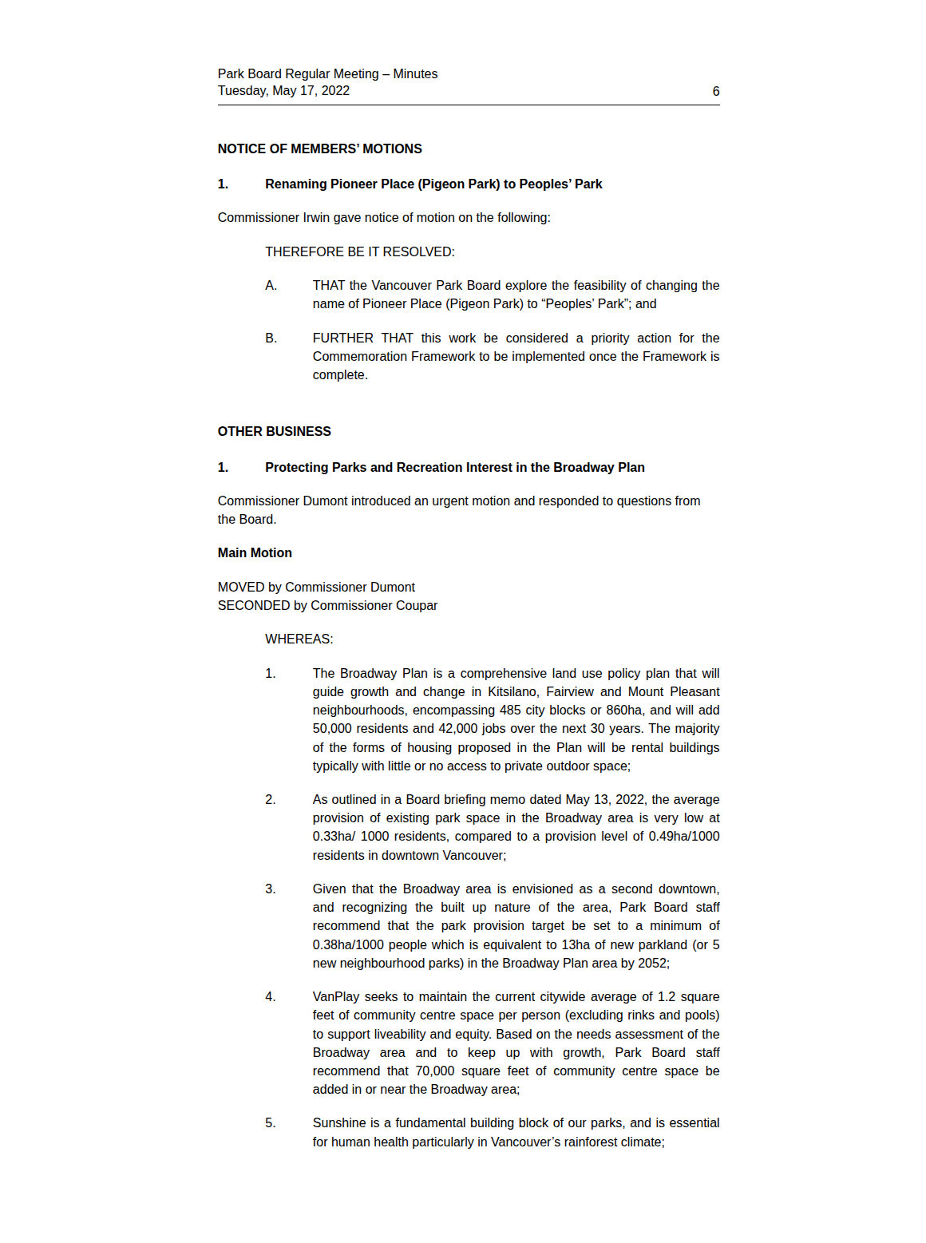Park Board Regular Meeting – Minutes
Tuesday, May 17, 2022
6
NOTICE OF MEMBERS’ MOTIONS
1. Renaming Pioneer Place (Pigeon Park) to Peoples’ Park
Commissioner Irwin gave notice of motion on the following:
THEREFORE BE IT RESOLVED:
A. THAT the Vancouver Park Board explore the feasibility of changing the name of Pioneer Place (Pigeon Park) to “Peoples’ Park”; and
B. FURTHER THAT this work be considered a priority action for the Commemoration Framework to be implemented once the Framework is complete.
OTHER BUSINESS
1. Protecting Parks and Recreation Interest in the Broadway Plan
Commissioner Dumont introduced an urgent motion and responded to questions from the Board.
Main Motion
MOVED by Commissioner Dumont
SECONDED by Commissioner Coupar
WHEREAS:
1. The Broadway Plan is a comprehensive land use policy plan that will guide growth and change in Kitsilano, Fairview and Mount Pleasant neighbourhoods, encompassing 485 city blocks or 860ha, and will add 50,000 residents and 42,000 jobs over the next 30 years. The majority of the forms of housing proposed in the Plan will be rental buildings typically with little or no access to private outdoor space;
2. As outlined in a Board briefing memo dated May 13, 2022, the average provision of existing park space in the Broadway area is very low at 0.33ha/ 1000 residents, compared to a provision level of 0.49ha/1000 residents in downtown Vancouver;
3. Given that the Broadway area is envisioned as a second downtown, and recognizing the built up nature of the area, Park Board staff recommend that the park provision target be set to a minimum of 0.38ha/1000 people which is equivalent to 13ha of new parkland (or 5 new neighbourhood parks) in the Broadway Plan area by 2052;
4. VanPlay seeks to maintain the current citywide average of 1.2 square feet of community centre space per person (excluding rinks and pools) to support liveability and equity. Based on the needs assessment of the Broadway area and to keep up with growth, Park Board staff recommend that 70,000 square feet of community centre space be added in or near the Broadway area;
5. Sunshine is a fundamental building block of our parks, and is essential for human health particularly in Vancouver’s rainforest climate;